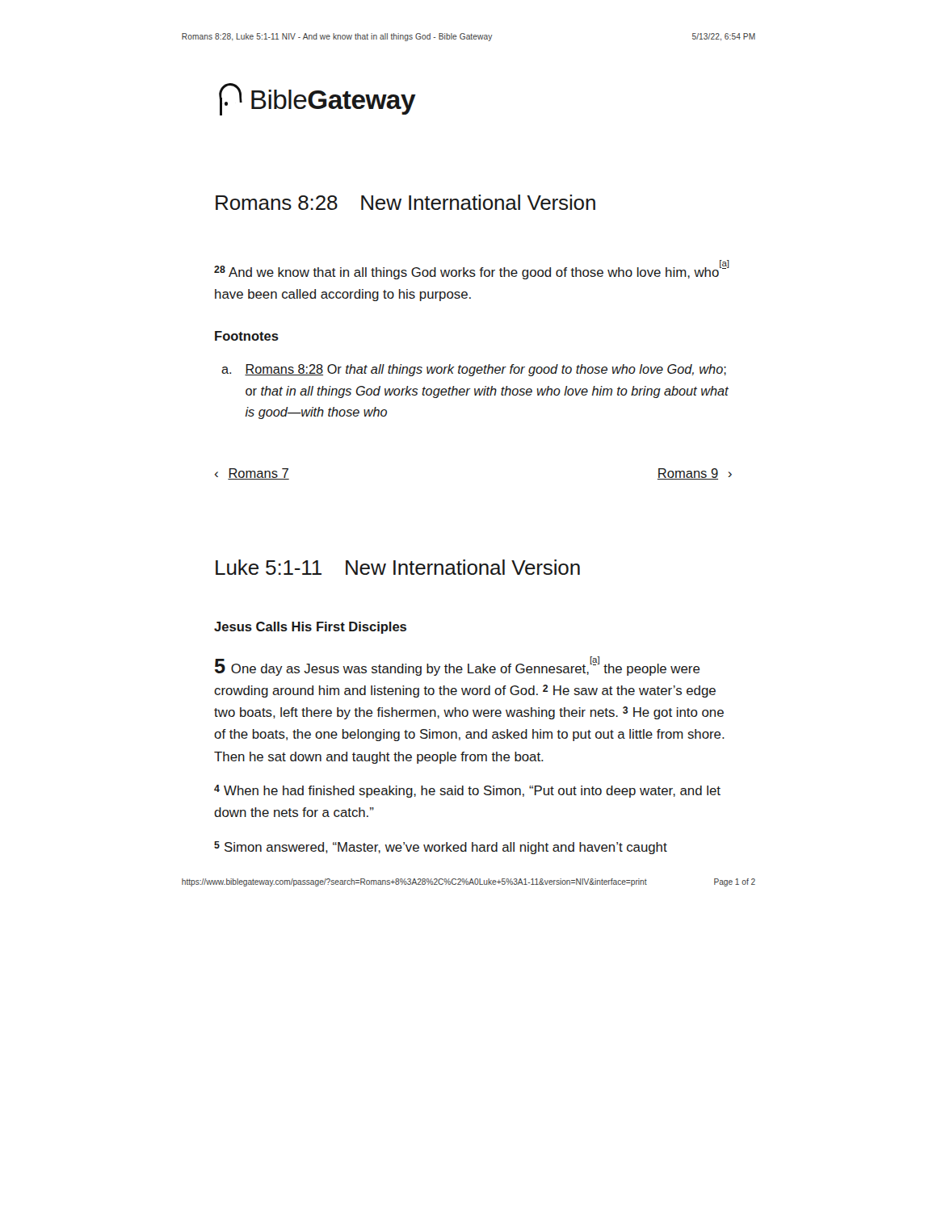Romans 8:28, Luke 5:1-11 NIV - And we know that in all things God - Bible Gateway 5/13/22, 6:54 PM
Bible Gateway
Romans 8:28 New International Version
28 And we know that in all things God works for the good of those who love him, who[a] have been called according to his purpose.
Footnotes
Romans 8:28 Or that all things work together for good to those who love God, who; or that in all things God works together with those who love him to bring about what is good—with those who
‹Romans 7 Romans 9›
Luke 5:1-11 New International Version
Jesus Calls His First Disciples
5 One day as Jesus was standing by the Lake of Gennesaret,[a] the people were crowding around him and listening to the word of God. 2 He saw at the water’s edge two boats, left there by the fishermen, who were washing their nets. 3 He got into one of the boats, the one belonging to Simon, and asked him to put out a little from shore. Then he sat down and taught the people from the boat.
4 When he had finished speaking, he said to Simon, “Put out into deep water, and let down the nets for a catch.”
5 Simon answered, “Master, we’ve worked hard all night and haven’t caught
https://www.biblegateway.com/passage/?search=Romans+8%3A28%2C%C2%A0Luke+5%3A1-11&version=NIV&interface=print Page 1 of 2